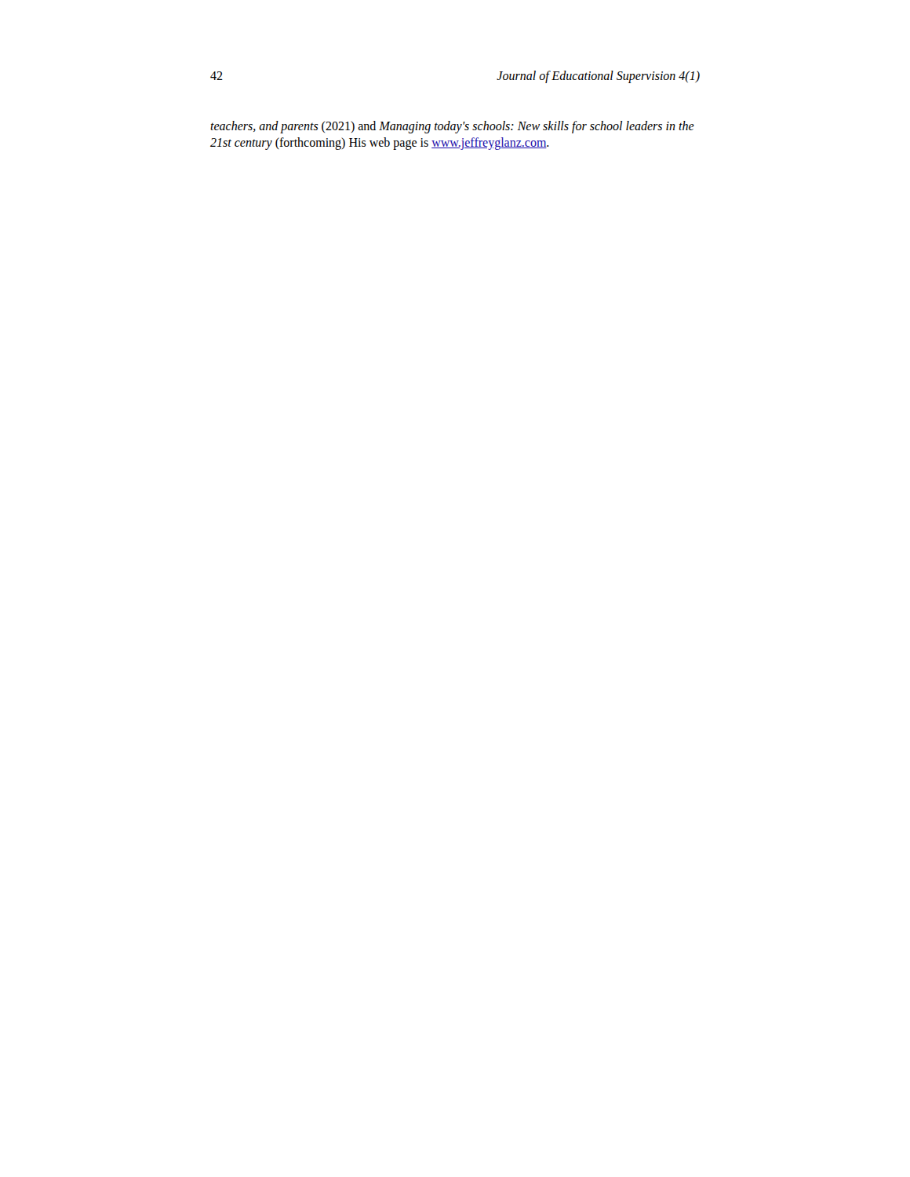42 Journal of Educational Supervision 4(1)
teachers, and parents (2021) and Managing today's schools: New skills for school leaders in the 21st century (forthcoming) His web page is www.jeffreyglanz.com.